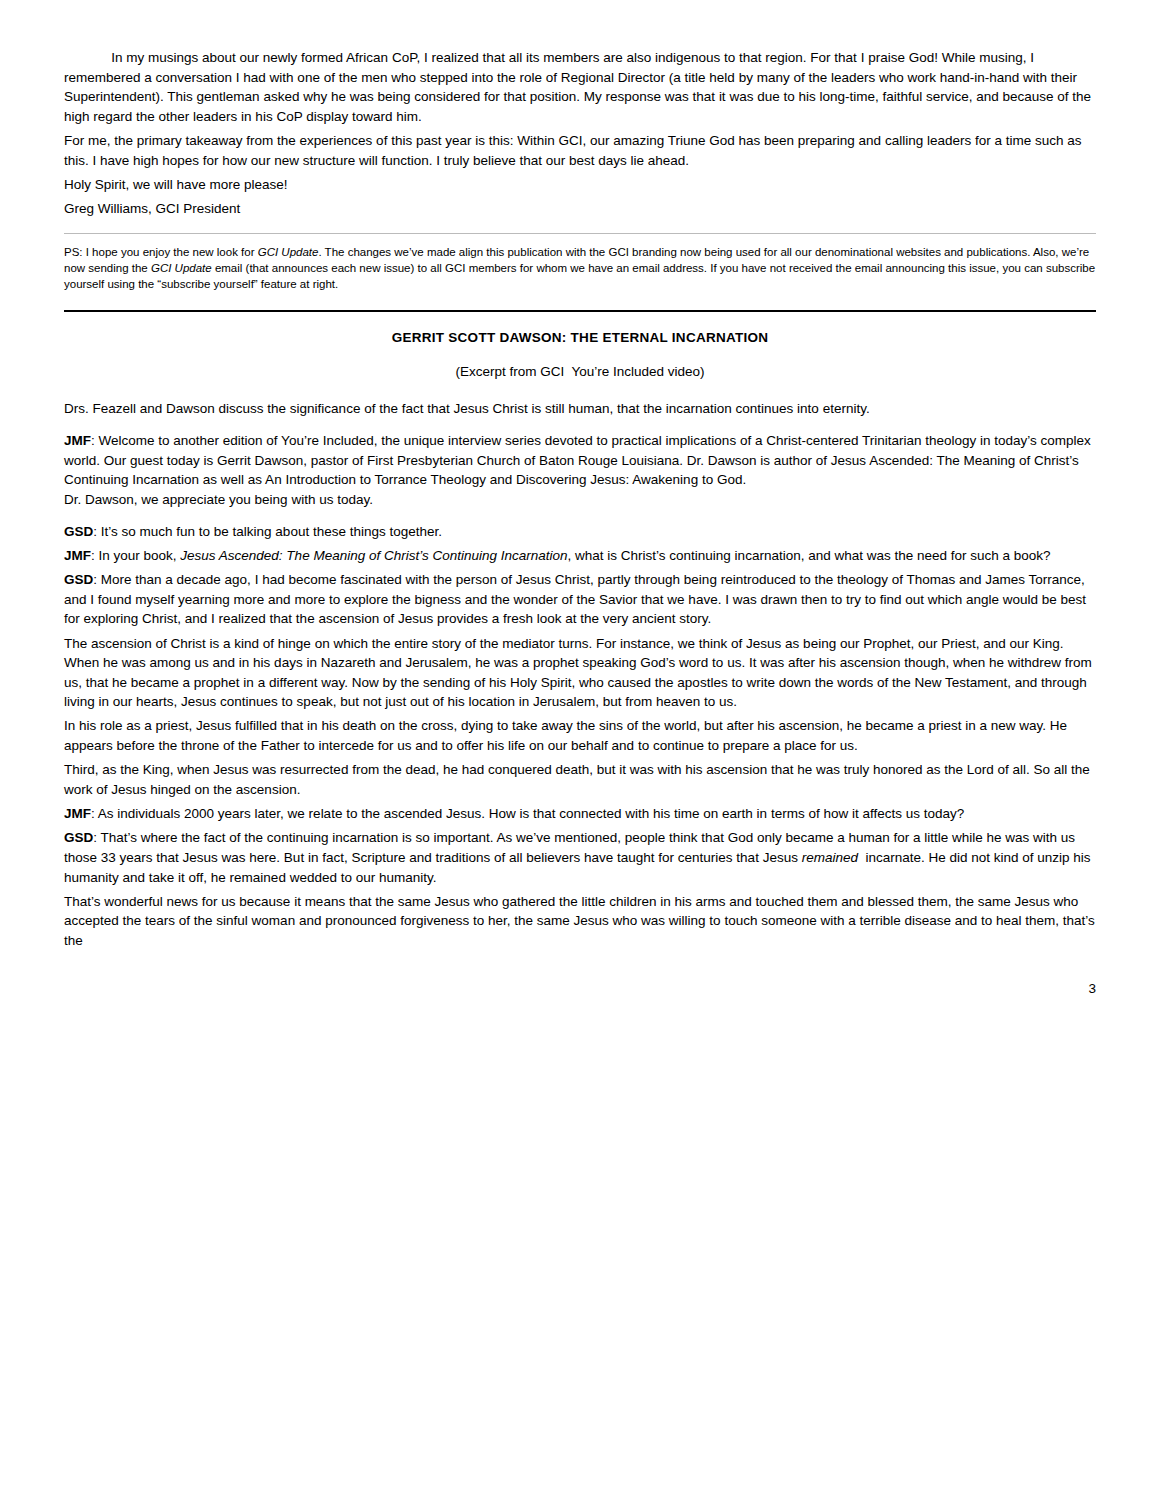In my musings about our newly formed African CoP, I realized that all its members are also indigenous to that region. For that I praise God! While musing, I remembered a conversation I had with one of the men who stepped into the role of Regional Director (a title held by many of the leaders who work hand-in-hand with their Superintendent). This gentleman asked why he was being considered for that position. My response was that it was due to his long-time, faithful service, and because of the high regard the other leaders in his CoP display toward him.
For me, the primary takeaway from the experiences of this past year is this: Within GCI, our amazing Triune God has been preparing and calling leaders for a time such as this. I have high hopes for how our new structure will function. I truly believe that our best days lie ahead.
Holy Spirit, we will have more please!
Greg Williams, GCI President
PS: I hope you enjoy the new look for GCI Update. The changes we’ve made align this publication with the GCI branding now being used for all our denominational websites and publications. Also, we’re now sending the GCI Update email (that announces each new issue) to all GCI members for whom we have an email address. If you have not received the email announcing this issue, you can subscribe yourself using the “subscribe yourself” feature at right.
GERRIT SCOTT DAWSON: THE ETERNAL INCARNATION
(Excerpt from GCI You’re Included video)
Drs. Feazell and Dawson discuss the significance of the fact that Jesus Christ is still human, that the incarnation continues into eternity.
JMF: Welcome to another edition of You’re Included, the unique interview series devoted to practical implications of a Christ-centered Trinitarian theology in today’s complex world. Our guest today is Gerrit Dawson, pastor of First Presbyterian Church of Baton Rouge Louisiana. Dr. Dawson is author of Jesus Ascended: The Meaning of Christ’s Continuing Incarnation as well as An Introduction to Torrance Theology and Discovering Jesus: Awakening to God.
Dr. Dawson, we appreciate you being with us today.
GSD: It’s so much fun to be talking about these things together.
JMF: In your book, Jesus Ascended: The Meaning of Christ’s Continuing Incarnation, what is Christ’s continuing incarnation, and what was the need for such a book?
GSD: More than a decade ago, I had become fascinated with the person of Jesus Christ, partly through being reintroduced to the theology of Thomas and James Torrance, and I found myself yearning more and more to explore the bigness and the wonder of the Savior that we have. I was drawn then to try to find out which angle would be best for exploring Christ, and I realized that the ascension of Jesus provides a fresh look at the very ancient story.
The ascension of Christ is a kind of hinge on which the entire story of the mediator turns. For instance, we think of Jesus as being our Prophet, our Priest, and our King. When he was among us and in his days in Nazareth and Jerusalem, he was a prophet speaking God’s word to us. It was after his ascension though, when he withdrew from us, that he became a prophet in a different way. Now by the sending of his Holy Spirit, who caused the apostles to write down the words of the New Testament, and through living in our hearts, Jesus continues to speak, but not just out of his location in Jerusalem, but from heaven to us.
In his role as a priest, Jesus fulfilled that in his death on the cross, dying to take away the sins of the world, but after his ascension, he became a priest in a new way. He appears before the throne of the Father to intercede for us and to offer his life on our behalf and to continue to prepare a place for us.
Third, as the King, when Jesus was resurrected from the dead, he had conquered death, but it was with his ascension that he was truly honored as the Lord of all. So all the work of Jesus hinged on the ascension.
JMF: As individuals 2000 years later, we relate to the ascended Jesus. How is that connected with his time on earth in terms of how it affects us today?
GSD: That’s where the fact of the continuing incarnation is so important. As we’ve mentioned, people think that God only became a human for a little while he was with us those 33 years that Jesus was here. But in fact, Scripture and traditions of all believers have taught for centuries that Jesus remained incarnate. He did not kind of unzip his humanity and take it off, he remained wedded to our humanity.
That’s wonderful news for us because it means that the same Jesus who gathered the little children in his arms and touched them and blessed them, the same Jesus who accepted the tears of the sinful woman and pronounced forgiveness to her, the same Jesus who was willing to touch someone with a terrible disease and to heal them, that’s the
3